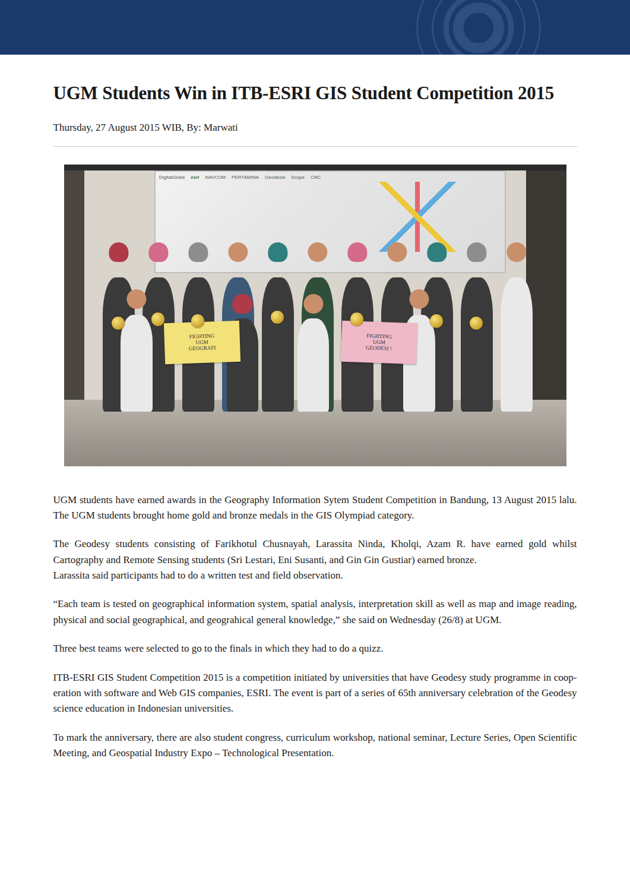UGM
UGM Students Win in ITB-ESRI GIS Student Competition 2015
Thursday, 27 August 2015 WIB, By: Marwati
DigitalGlobe esri NAVCOM PERTAMINA Geodesia Scope CNC
FIGHTING
UGM
GEOGRAFI
FIGHTING
UGM
GEODESI !
UGM students have earned awards in the Geography Information Sytem Student Competition in Bandung, 13 August 2015 lalu. The UGM students brought home gold and bronze medals in the GIS Olympiad category.
The Geodesy students consisting of Farikhotul Chusnayah, Larassita Ninda, Kholqi, Azam R. have earned gold whilst Cartography and Remote Sensing students (Sri Lestari, Eni Susanti, and Gin Gin Gustiar) earned bronze.
Larassita said participants had to do a written test and field observation.
“Each team is tested on geographical information system, spatial analysis, interpretation skill as well as map and image reading, physical and social geographical, and geograhical general knowledge,” she said on Wednesday (26/8) at UGM.
Three best teams were selected to go to the finals in which they had to do a quizz.
ITB-ESRI GIS Student Competition 2015 is a competition initiated by universities that have Geodesy study programme in cooperation with software and Web GIS companies, ESRI. The event is part of a series of 65th anniversary celebration of the Geodesy science education in Indonesian universities.
To mark the anniversary, there are also student congress, curriculum workshop, national seminar, Lecture Series, Open Scientific Meeting, and Geospatial Industry Expo – Technological Presentation.